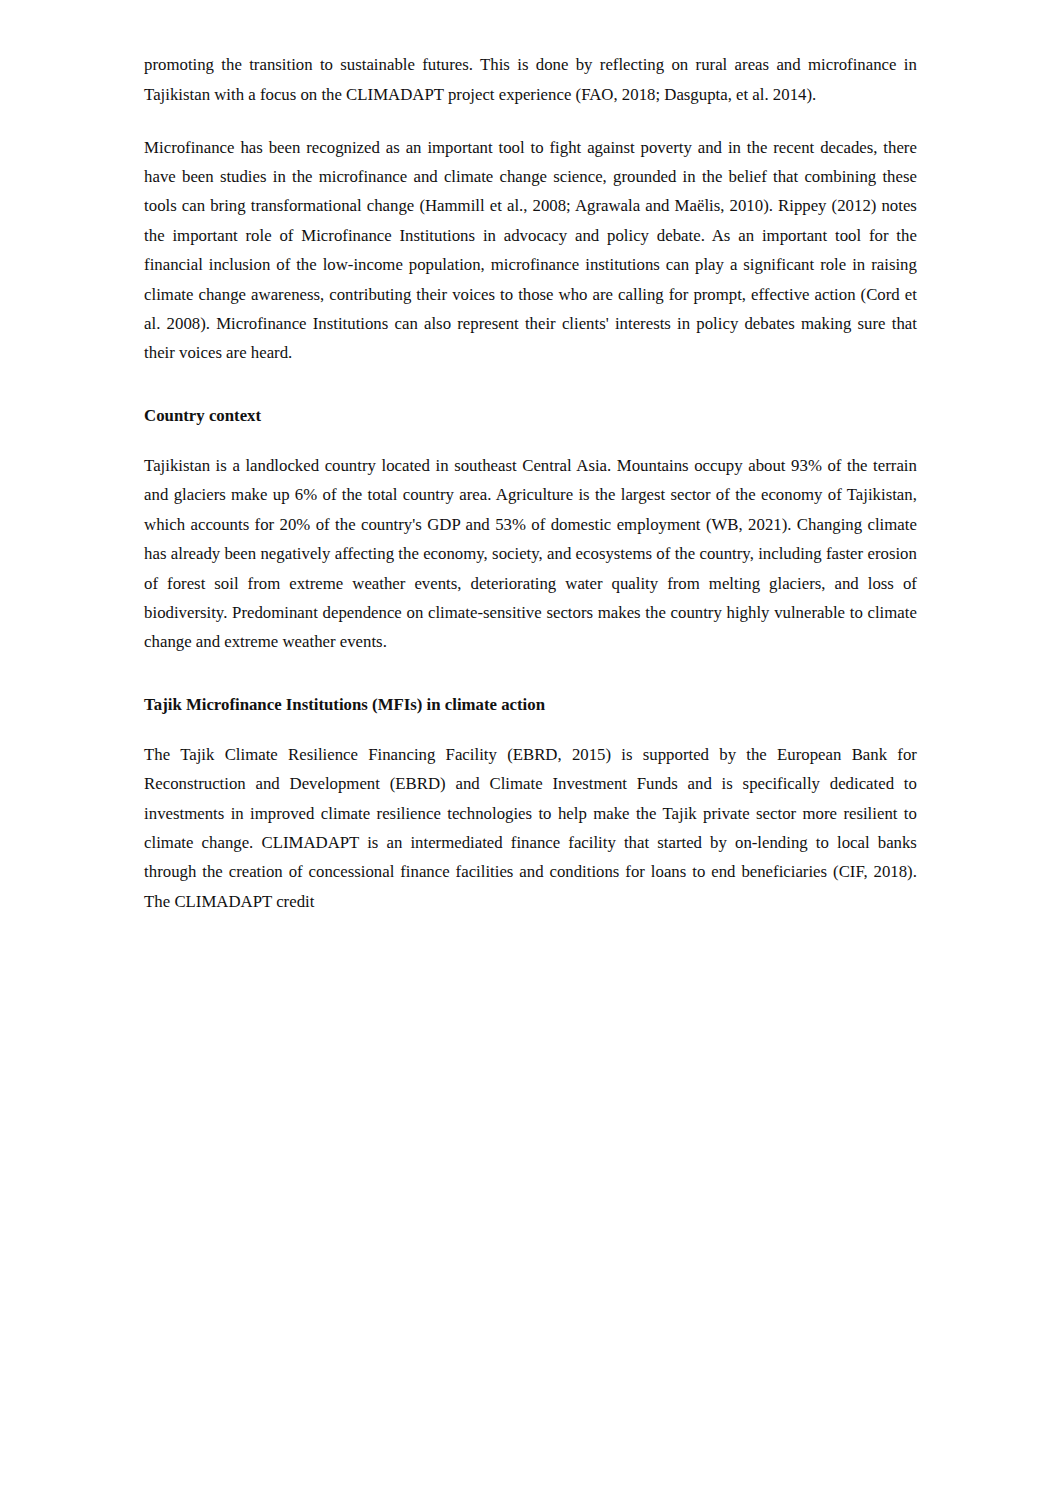promoting the transition to sustainable futures. This is done by reflecting on rural areas and microfinance in Tajikistan with a focus on the CLIMADAPT project experience (FAO, 2018; Dasgupta, et al. 2014).
Microfinance has been recognized as an important tool to fight against poverty and in the recent decades, there have been studies in the microfinance and climate change science, grounded in the belief that combining these tools can bring transformational change (Hammill et al., 2008; Agrawala and Maëlis, 2010). Rippey (2012) notes the important role of Microfinance Institutions in advocacy and policy debate. As an important tool for the financial inclusion of the low-income population, microfinance institutions can play a significant role in raising climate change awareness, contributing their voices to those who are calling for prompt, effective action (Cord et al. 2008). Microfinance Institutions can also represent their clients' interests in policy debates making sure that their voices are heard.
Country context
Tajikistan is a landlocked country located in southeast Central Asia. Mountains occupy about 93% of the terrain and glaciers make up 6% of the total country area. Agriculture is the largest sector of the economy of Tajikistan, which accounts for 20% of the country's GDP and 53% of domestic employment (WB, 2021). Changing climate has already been negatively affecting the economy, society, and ecosystems of the country, including faster erosion of forest soil from extreme weather events, deteriorating water quality from melting glaciers, and loss of biodiversity. Predominant dependence on climate-sensitive sectors makes the country highly vulnerable to climate change and extreme weather events.
Tajik Microfinance Institutions (MFIs) in climate action
The Tajik Climate Resilience Financing Facility (EBRD, 2015) is supported by the European Bank for Reconstruction and Development (EBRD) and Climate Investment Funds and is specifically dedicated to investments in improved climate resilience technologies to help make the Tajik private sector more resilient to climate change. CLIMADAPT is an intermediated finance facility that started by on-lending to local banks through the creation of concessional finance facilities and conditions for loans to end beneficiaries (CIF, 2018). The CLIMADAPT credit